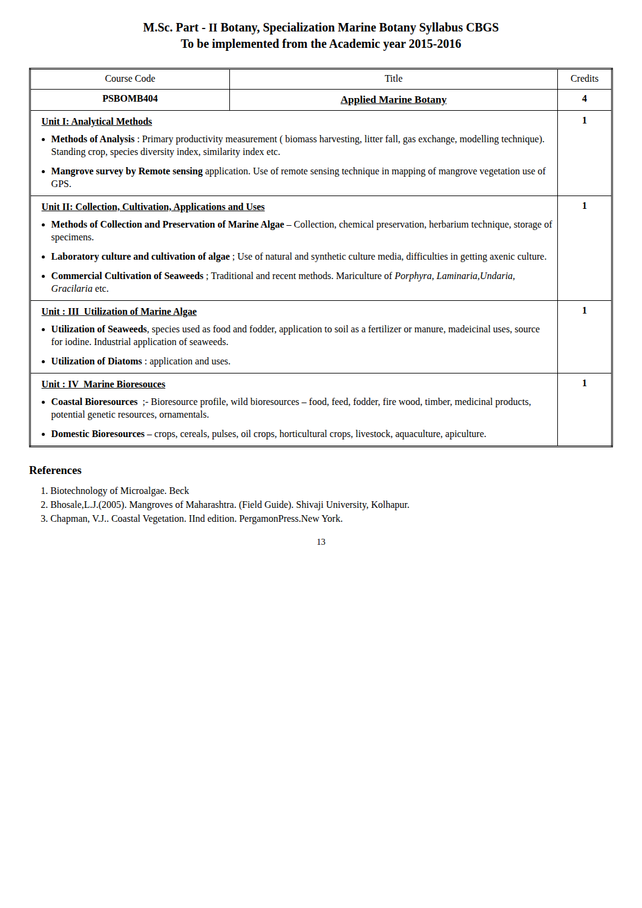M.Sc. Part - II Botany, Specialization Marine Botany Syllabus CBGS
To be implemented from the Academic year 2015-2016
| Course Code | Title | Credits |
| --- | --- | --- |
| PSBOMB404 | Applied Marine Botany | 4 |
| Unit I: Analytical Methods Methods of Analysis : Primary productivity measurement ( biomass harvesting, litter fall, gas exchange, modelling technique). Standing crop, species diversity index, similarity index etc. Mangrove survey by Remote sensing application. Use of remote sensing technique in mapping of mangrove vegetation use of GPS. | 1 |
| Unit II: Collection, Cultivation, Applications and Uses Methods of Collection and Preservation of Marine Algae – Collection, chemical preservation, herbarium technique, storage of specimens. Laboratory culture and cultivation of algae ; Use of natural and synthetic culture media, difficulties in getting axenic culture. Commercial Cultivation of Seaweeds ; Traditional and recent methods. Mariculture of Porphyra, Laminaria,Undaria, Gracilaria etc. | 1 |
| Unit : III Utilization of Marine Algae Utilization of Seaweeds , species used as food and fodder, application to soil as a fertilizer or manure, madeicinal uses, source for iodine. Industrial application of seaweeds. Utilization of Diatoms : application and uses. | 1 |
| Unit : IV Marine Bioresouces Coastal Bioresources ;- Bioresource profile, wild bioresources – food, feed, fodder, fire wood, timber, medicinal products, potential genetic resources, ornamentals. Domestic Bioresources – crops, cereals, pulses, oil crops, horticultural crops, livestock, aquaculture, apiculture. | 1 |
References
Biotechnology of Microalgae. Beck
Bhosale,L.J.(2005). Mangroves of Maharashtra. (Field Guide). Shivaji University, Kolhapur.
Chapman, V.J.. Coastal Vegetation. IInd edition. PergamonPress.New York.
13